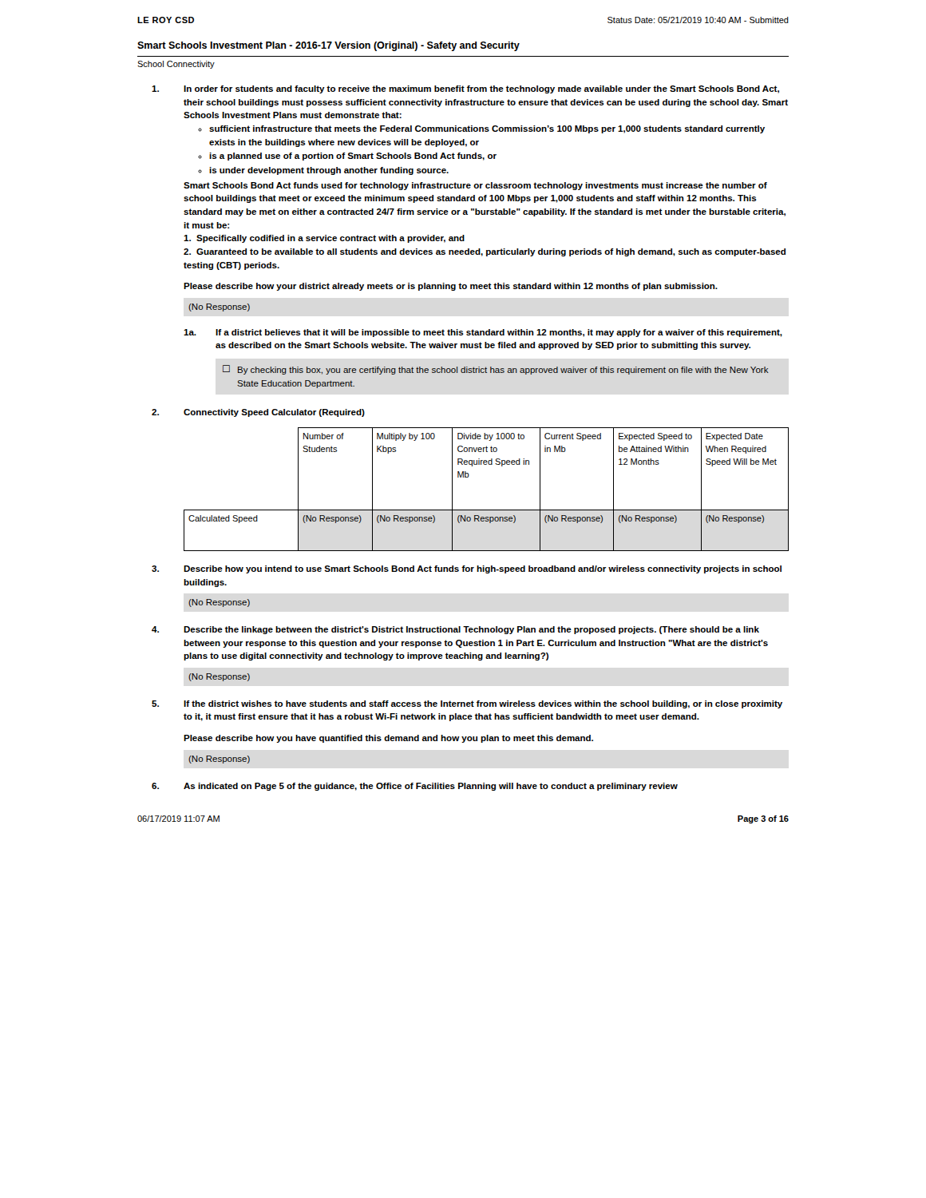LE ROY CSD
Status Date: 05/21/2019 10:40 AM - Submitted
Smart Schools Investment Plan - 2016-17 Version (Original) - Safety and Security
School Connectivity
1.
In order for students and faculty to receive the maximum benefit from the technology made available under the Smart Schools Bond Act, their school buildings must possess sufficient connectivity infrastructure to ensure that devices can be used during the school day. Smart Schools Investment Plans must demonstrate that:
sufficient infrastructure that meets the Federal Communications Commission’s 100 Mbps per 1,000 students standard currently exists in the buildings where new devices will be deployed, or
is a planned use of a portion of Smart Schools Bond Act funds, or
is under development through another funding source.
Smart Schools Bond Act funds used for technology infrastructure or classroom technology investments must increase the number of school buildings that meet or exceed the minimum speed standard of 100 Mbps per 1,000 students and staff within 12 months. This standard may be met on either a contracted 24/7 firm service or a "burstable" capability. If the standard is met under the burstable criteria, it must be:
1. Specifically codified in a service contract with a provider, and
2. Guaranteed to be available to all students and devices as needed, particularly during periods of high demand, such as computer-based testing (CBT) periods.
Please describe how your district already meets or is planning to meet this standard within 12 months of plan submission.
(No Response)
1a.
If a district believes that it will be impossible to meet this standard within 12 months, it may apply for a waiver of this requirement, as described on the Smart Schools website. The waiver must be filed and approved by SED prior to submitting this survey.
☐ By checking this box, you are certifying that the school district has an approved waiver of this requirement on file with the New York State Education Department.
2.
Connectivity Speed Calculator (Required)
| | Number of Students | Multiply by 100 Kbps | Divide by 1000 to Convert to Required Speed in Mb | Current Speed in Mb | Expected Speed to be Attained Within 12 Months | Expected Date When Required Speed Will be Met |
| --- | --- | --- | --- | --- | --- | --- |
| Calculated Speed | (No Response) | (No Response) | (No Response) | (No Response) | (No Response) | (No Response) |
3.
Describe how you intend to use Smart Schools Bond Act funds for high-speed broadband and/or wireless connectivity projects in school buildings.
(No Response)
4.
Describe the linkage between the district's District Instructional Technology Plan and the proposed projects. (There should be a link between your response to this question and your response to Question 1 in Part E. Curriculum and Instruction "What are the district's plans to use digital connectivity and technology to improve teaching and learning?)
(No Response)
5.
If the district wishes to have students and staff access the Internet from wireless devices within the school building, or in close proximity to it, it must first ensure that it has a robust Wi-Fi network in place that has sufficient bandwidth to meet user demand.
Please describe how you have quantified this demand and how you plan to meet this demand.
(No Response)
6.
As indicated on Page 5 of the guidance, the Office of Facilities Planning will have to conduct a preliminary review
06/17/2019 11:07 AM
Page 3 of 16